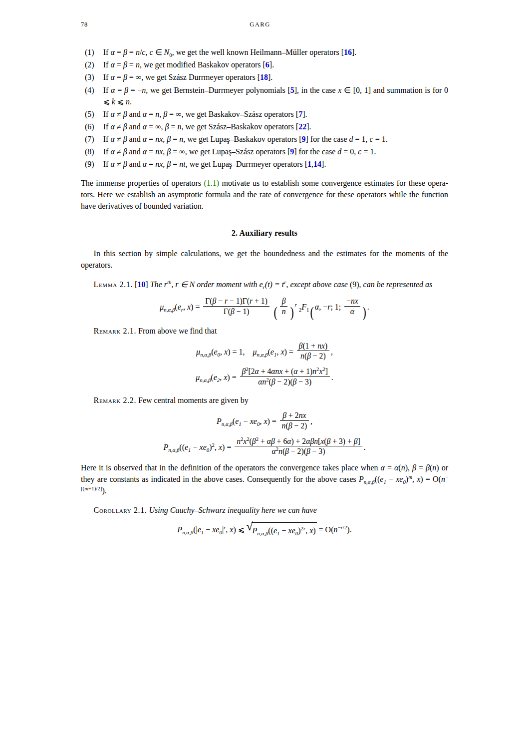78 Garg
If α = β = n/c, c ∈ N0, we get the well known Heilmann–Müller operators [16].
If α = β = n, we get modified Baskakov operators [6].
If α = β = ∞, we get Szász Durrmeyer operators [18].
If α = β = −n, we get Bernstein–Durrmeyer polynomials [5], in the case x ∈ [0, 1] and summation is for 0 k n.
If α ≠ β and α = n, β = ∞, we get Baskakov–Szász operators [7].
If α ≠ β and α = ∞, β = n, we get Szász–Baskakov operators [22].
If α ≠ β and α = nx, β = n, we get Lupaş–Baskakov operators [9] for the case d = 1, c = 1.
If α ≠ β and α = nx, β = ∞, we get Lupaş–Szász operators [9] for the case d = 0, c = 1.
If α ≠ β and α = nx, β = nt, we get Lupaş–Durrmeyer operators [1,14].
The immense properties of operators (1.1) motivate us to establish some convergence estimates for these operators. Here we establish an asymptotic formula and the rate of convergence for these operators while the function have derivatives of bounded variation.
2. Auxiliary results
In this section by simple calculations, we get the boundedness and the estimates for the moments of the operators.
Lemma 2.1. [10] The rth, r ∈ N order moment with er(t) = tr, except above case (9), can be represented as
μn,α,β(er, x) = Γ(β − r − 1)Γ(r + 1) Γ(β − 1) (βn)r 2F1(α, −r; 1; −nx α).
Remark 2.1. From above we find that
μn,α,β(e0, x) = 1, μn,α,β(e1, x) = β(1 + nx) n(β − 2) ,
μn,α,β(e2, x) = β2[2α + 4αnx + (α + 1)n2x2] αn2(β − 2)(β − 3) .
Remark 2.2. Few central moments are given by
Pn,α,β(e1 − xe0, x) = β + 2nx n(β − 2) ,
Pn,α,β((e1 − xe0)2, x) = n2x2(β2 + αβ + 6α) + 2αβn[x(β + 3) + β] α2n(β − 2)(β − 3) .
Here it is observed that in the definition of the operators the convergence takes place when α = α(n), β = β(n) or they are constants as indicated in the above cases. Consequently for the above cases Pn,α,β((e1 − xe0)m, x) = O(n−[(m+1)/2]).
Corollary 2.1. Using Cauchy–Schwarz inequality here we can have
Pn,α,β(|e1 − xe0|r, x) Pn,α,β((e1 − xe0)2r, x) = O(n−r/2).